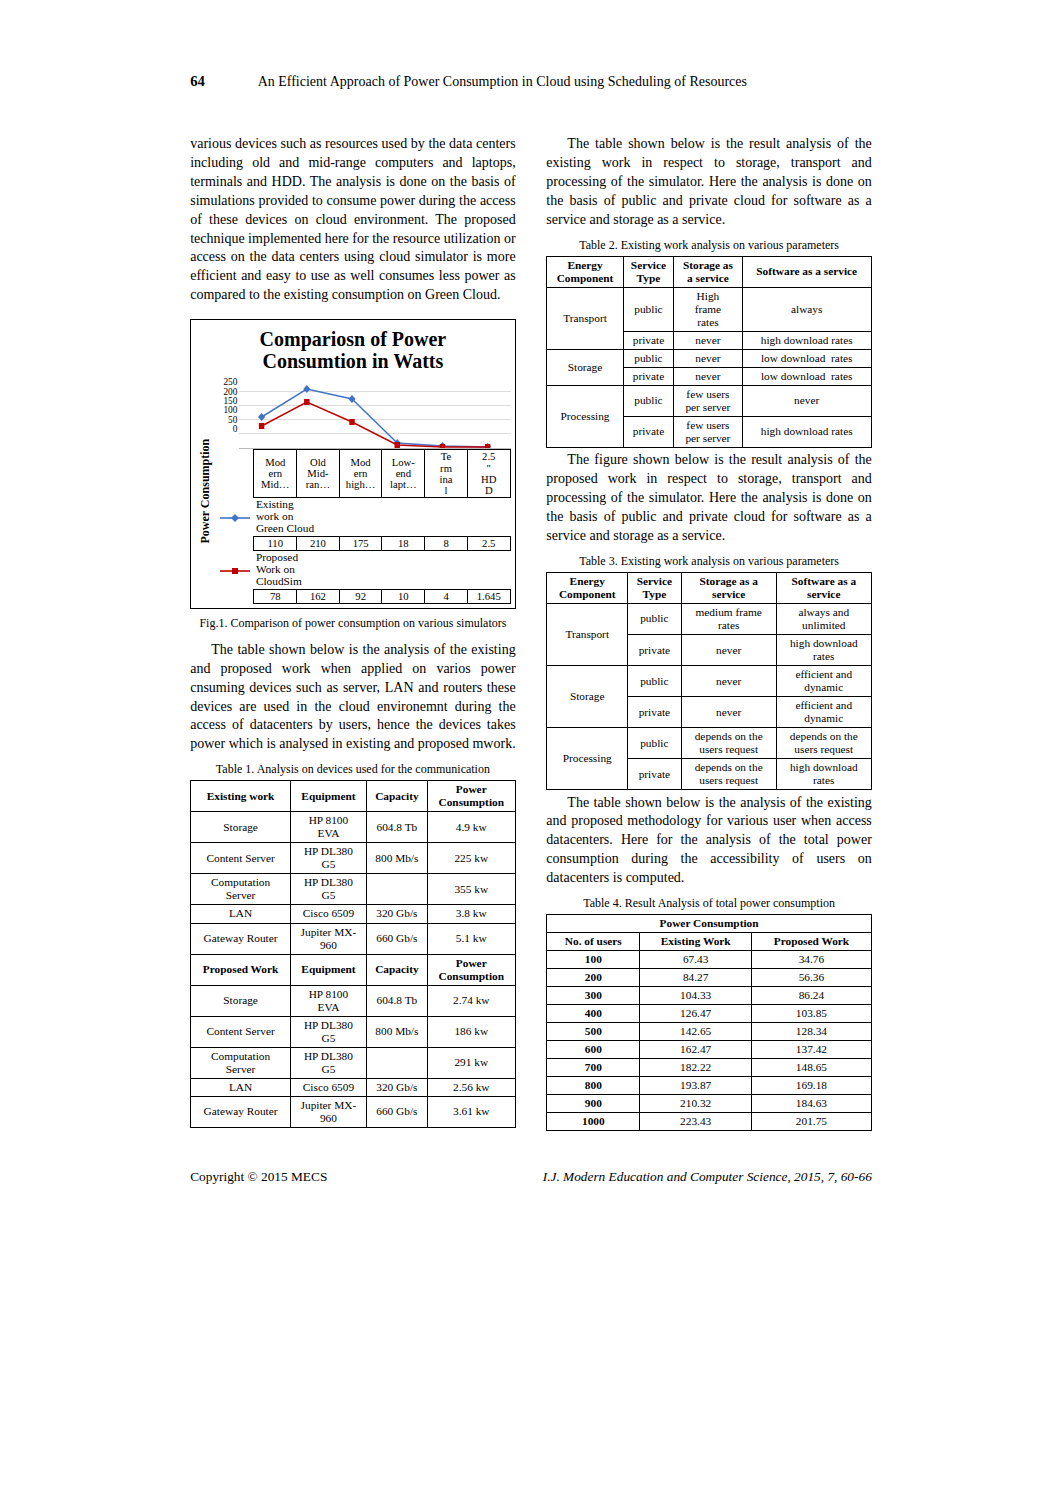64
An Efficient Approach of Power Consumption in Cloud using Scheduling of Resources
various devices such as resources used by the data centers including old and mid-range computers and laptops, terminals and HDD. The analysis is done on the basis of simulations provided to consume power during the access of these devices on cloud environment. The proposed technique implemented here for the resource utilization or access on the data centers using cloud simulator is more efficient and easy to use as well consumes less power as compared to the existing consumption on Green Cloud.
Compariosn of Power
Consumtion in Watts
Power Consumption
250
200
150
100
50
0
| | Mod ern Mid… | Old Mid- ran… | Mod ern high… | Low- end lapt… | Te rm ina l | 2.5 " HD D |
| | Existing work on Green Cloud |
| | 110 | 210 | 175 | 18 | 8 | 2.5 |
| | Proposed Work on CloudSim |
| | 78 | 162 | 92 | 10 | 4 | 1.645 |
Fig.1. Comparison of power consumption on various simulators
The table shown below is the analysis of the existing and proposed work when applied on varios power cnsuming devices such as server, LAN and routers these devices are used in the cloud environemnt during the access of datacenters by users, hence the devices takes power which is analysed in existing and proposed mwork.
Table 1. Analysis on devices used for the communication
| Existing work | Equipment | Capacity | Power Consumption |
| --- | --- | --- | --- |
| Storage | HP 8100 EVA | 604.8 Tb | 4.9 kw |
| Content Server | HP DL380 G5 | 800 Mb/s | 225 kw |
| Computation Server | HP DL380 G5 | | 355 kw |
| LAN | Cisco 6509 | 320 Gb/s | 3.8 kw |
| Gateway Router | Jupiter MX- 960 | 660 Gb/s | 5.1 kw |
| Proposed Work | Equipment | Capacity | Power Consumption |
| Storage | HP 8100 EVA | 604.8 Tb | 2.74 kw |
| Content Server | HP DL380 G5 | 800 Mb/s | 186 kw |
| Computation Server | HP DL380 G5 | | 291 kw |
| LAN | Cisco 6509 | 320 Gb/s | 2.56 kw |
| Gateway Router | Jupiter MX- 960 | 660 Gb/s | 3.61 kw |
The table shown below is the result analysis of the existing work in respect to storage, transport and processing of the simulator. Here the analysis is done on the basis of public and private cloud for software as a service and storage as a service.
Table 2. Existing work analysis on various parameters
| Energy Component | Service Type | Storage as a service | Software as a service |
| --- | --- | --- | --- |
| Transport | public | High frame rates | always |
| private | never | high download rates |
| Storage | public | never | low download rates |
| private | never | low download rates |
| Processing | public | few users per server | never |
| private | few users per server | high download rates |
The figure shown below is the result analysis of the proposed work in respect to storage, transport and processing of the simulator. Here the analysis is done on the basis of public and private cloud for software as a service and storage as a service.
Table 3. Existing work analysis on various parameters
| Energy Component | Service Type | Storage as a service | Software as a service |
| --- | --- | --- | --- |
| Transport | public | medium frame rates | always and unlimited |
| private | never | high download rates |
| Storage | public | never | efficient and dynamic |
| private | never | efficient and dynamic |
| Processing | public | depends on the users request | depends on the users request |
| private | depends on the users request | high download rates |
The table shown below is the analysis of the existing and proposed methodology for various user when access datacenters. Here for the analysis of the total power consumption during the accessibility of users on datacenters is computed.
Table 4. Result Analysis of total power consumption
| Power Consumption |
| --- |
| No. of users | Existing Work | Proposed Work |
| 100 | 67.43 | 34.76 |
| 200 | 84.27 | 56.36 |
| 300 | 104.33 | 86.24 |
| 400 | 126.47 | 103.85 |
| 500 | 142.65 | 128.34 |
| 600 | 162.47 | 137.42 |
| 700 | 182.22 | 148.65 |
| 800 | 193.87 | 169.18 |
| 900 | 210.32 | 184.63 |
| 1000 | 223.43 | 201.75 |
Copyright © 2015 MECS
I.J. Modern Education and Computer Science, 2015, 7, 60-66